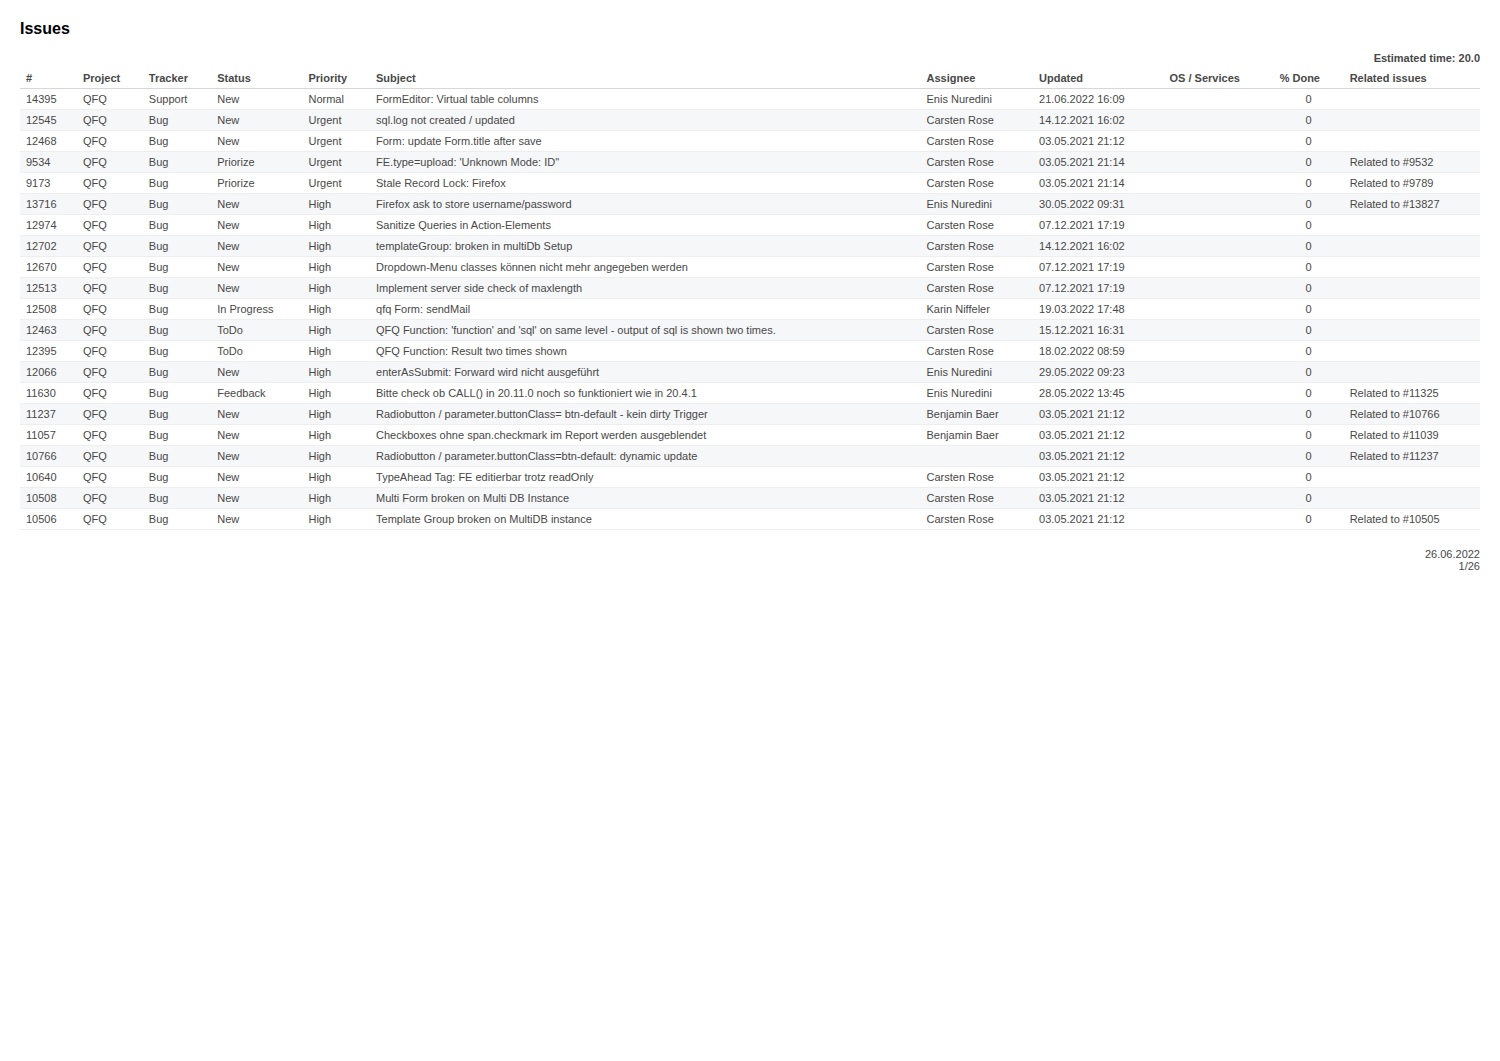Issues
Estimated time: 20.0
| # | Project | Tracker | Status | Priority | Subject | Assignee | Updated | OS / Services | % Done | Related issues |
| --- | --- | --- | --- | --- | --- | --- | --- | --- | --- | --- |
| 14395 | QFQ | Support | New | Normal | FormEditor: Virtual table columns | Enis Nuredini | 21.06.2022 16:09 | | 0 | |
| 12545 | QFQ | Bug | New | Urgent | sql.log not created / updated | Carsten Rose | 14.12.2021 16:02 | | 0 | |
| 12468 | QFQ | Bug | New | Urgent | Form: update Form.title after save | Carsten Rose | 03.05.2021 21:12 | | 0 | |
| 9534 | QFQ | Bug | Priorize | Urgent | FE.type=upload: 'Unknown Mode: ID" | Carsten Rose | 03.05.2021 21:14 | | 0 | Related to #9532 |
| 9173 | QFQ | Bug | Priorize | Urgent | Stale Record Lock: Firefox | Carsten Rose | 03.05.2021 21:14 | | 0 | Related to #9789 |
| 13716 | QFQ | Bug | New | High | Firefox ask to store username/password | Enis Nuredini | 30.05.2022 09:31 | | 0 | Related to #13827 |
| 12974 | QFQ | Bug | New | High | Sanitize Queries in Action-Elements | Carsten Rose | 07.12.2021 17:19 | | 0 | |
| 12702 | QFQ | Bug | New | High | templateGroup: broken in multiDb Setup | Carsten Rose | 14.12.2021 16:02 | | 0 | |
| 12670 | QFQ | Bug | New | High | Dropdown-Menu classes können nicht mehr angegeben werden | Carsten Rose | 07.12.2021 17:19 | | 0 | |
| 12513 | QFQ | Bug | New | High | Implement server side check of maxlength | Carsten Rose | 07.12.2021 17:19 | | 0 | |
| 12508 | QFQ | Bug | In Progress | High | qfq Form: sendMail | Karin Niffeler | 19.03.2022 17:48 | | 0 | |
| 12463 | QFQ | Bug | ToDo | High | QFQ Function: 'function' and 'sql' on same level - output of sql is shown two times. | Carsten Rose | 15.12.2021 16:31 | | 0 | |
| 12395 | QFQ | Bug | ToDo | High | QFQ Function: Result two times shown | Carsten Rose | 18.02.2022 08:59 | | 0 | |
| 12066 | QFQ | Bug | New | High | enterAsSubmit: Forward wird nicht ausgeführt | Enis Nuredini | 29.05.2022 09:23 | | 0 | |
| 11630 | QFQ | Bug | Feedback | High | Bitte check ob CALL() in 20.11.0 noch so funktioniert wie in 20.4.1 | Enis Nuredini | 28.05.2022 13:45 | | 0 | Related to #11325 |
| 11237 | QFQ | Bug | New | High | Radiobutton / parameter.buttonClass= btn-default - kein dirty Trigger | Benjamin Baer | 03.05.2021 21:12 | | 0 | Related to #10766 |
| 11057 | QFQ | Bug | New | High | Checkboxes ohne span.checkmark im Report werden ausgeblendet | Benjamin Baer | 03.05.2021 21:12 | | 0 | Related to #11039 |
| 10766 | QFQ | Bug | New | High | Radiobutton / parameter.buttonClass=btn-default: dynamic update | | 03.05.2021 21:12 | | 0 | Related to #11237 |
| 10640 | QFQ | Bug | New | High | TypeAhead Tag: FE editierbar trotz readOnly | Carsten Rose | 03.05.2021 21:12 | | 0 | |
| 10508 | QFQ | Bug | New | High | Multi Form broken on Multi DB Instance | Carsten Rose | 03.05.2021 21:12 | | 0 | |
| 10506 | QFQ | Bug | New | High | Template Group broken on MultiDB instance | Carsten Rose | 03.05.2021 21:12 | | 0 | Related to #10505 |
26.06.2022
1/26